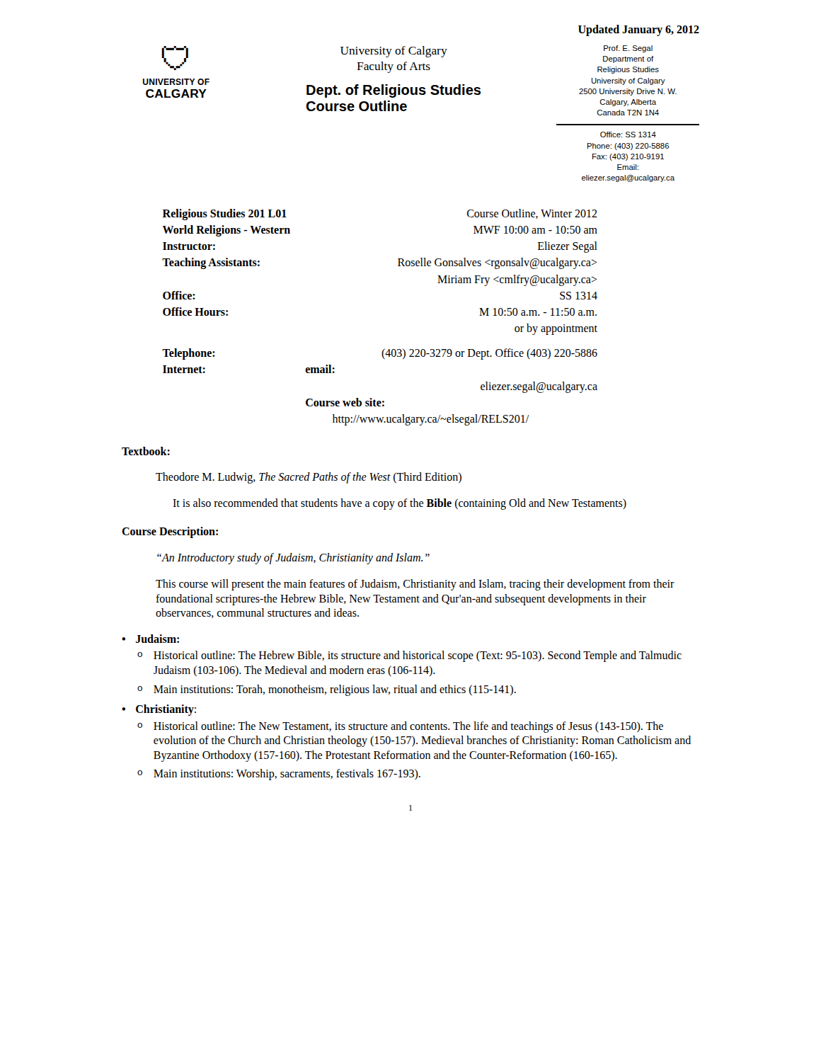Updated January 6, 2012
🛡
UNIVERSITY OF CALGARY
University of Calgary
Faculty of Arts
Dept. of Religious Studies
Course Outline
Prof. E. Segal
Department of
Religious Studies
University of Calgary
2500 University Drive N. W.
Calgary, Alberta
Canada T2N 1N4
Office: SS 1314
Phone: (403) 220-5886
Fax: (403) 210-9191
Email:
eliezer.segal@ucalgary.ca
| Religious Studies 201 L01 | Course Outline, Winter 2012 |
| World Religions - Western | MWF 10:00 am - 10:50 am |
| Instructor: | Eliezer Segal |
| Teaching Assistants: | Roselle Gonsalves <rgonsalv@ucalgary.ca> |
| | Miriam Fry <cmlfry@ucalgary.ca> |
| Office: | SS 1314 |
| Office Hours: | M 10:50 a.m. - 11:50 a.m. |
| | or by appointment |
| Telephone: | (403) 220-3279 or Dept. Office (403) 220-5886 |
| Internet: | email: |
| | eliezer.segal@ucalgary.ca |
| | Course web site: |
| | http://www.ucalgary.ca/~elsegal/RELS201/ |
Textbook:
Theodore M. Ludwig, The Sacred Paths of the West (Third Edition)
It is also recommended that students have a copy of the Bible (containing Old and New Testaments)
Course Description:
“An Introductory study of Judaism, Christianity and Islam.”
This course will present the main features of Judaism, Christianity and Islam, tracing their development from their foundational scriptures-the Hebrew Bible, New Testament and Qur'an-and subsequent developments in their observances, communal structures and ideas.
Judaism:
Historical outline: The Hebrew Bible, its structure and historical scope (Text: 95-103). Second Temple and Talmudic Judaism (103-106). The Medieval and modern eras (106-114).
Main institutions: Torah, monotheism, religious law, ritual and ethics (115-141).
Christianity:
Historical outline: The New Testament, its structure and contents. The life and teachings of Jesus (143-150). The evolution of the Church and Christian theology (150-157). Medieval branches of Christianity: Roman Catholicism and Byzantine Orthodoxy (157-160). The Protestant Reformation and the Counter-Reformation (160-165).
Main institutions: Worship, sacraments, festivals 167-193).
1